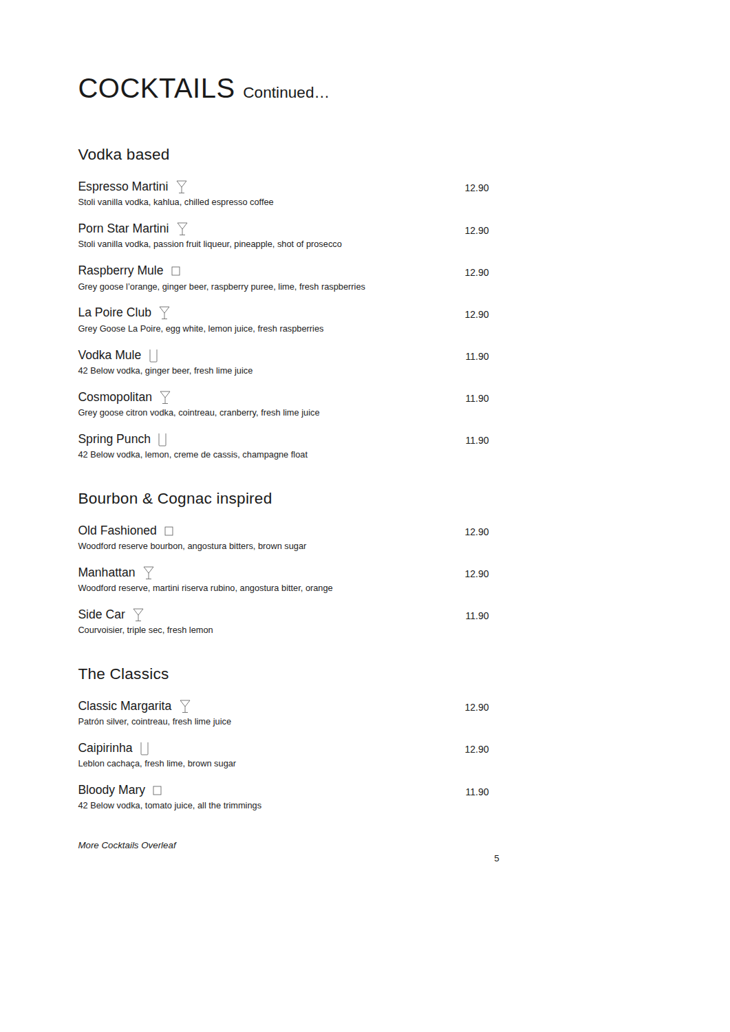COCKTAILS Continued…
Vodka based
Espresso Martini
Stoli vanilla vodka, kahlua, chilled espresso coffee
12.90
Porn Star Martini
Stoli vanilla vodka, passion fruit liqueur, pineapple, shot of prosecco
12.90
Raspberry Mule
Grey goose l’orange, ginger beer, raspberry puree, lime, fresh raspberries
12.90
La Poire Club
Grey Goose La Poire, egg white, lemon juice, fresh raspberries
12.90
Vodka Mule
42 Below vodka, ginger beer, fresh lime juice
11.90
Cosmopolitan
Grey goose citron vodka, cointreau, cranberry, fresh lime juice
11.90
Spring Punch
42 Below vodka, lemon, creme de cassis, champagne float
11.90
Bourbon & Cognac inspired
Old Fashioned
Woodford reserve bourbon, angostura bitters, brown sugar
12.90
Manhattan
Woodford reserve, martini riserva rubino, angostura bitter, orange
12.90
Side Car
Courvoisier, triple sec, fresh lemon
11.90
The Classics
Classic Margarita
Patrón silver, cointreau, fresh lime juice
12.90
Caipirinha
Leblon cachaça, fresh lime, brown sugar
12.90
Bloody Mary
42 Below vodka, tomato juice, all the trimmings
11.90
More Cocktails Overleaf
5